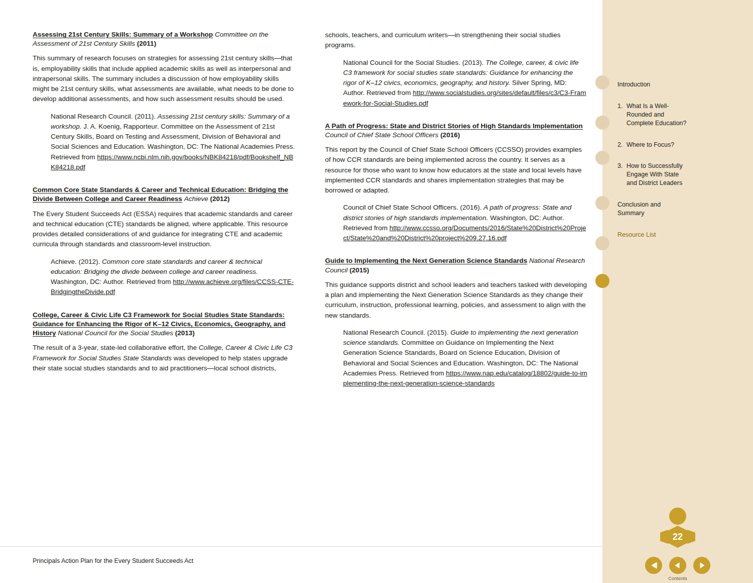Introduction
1. What Is a Well-Rounded and Complete Education?
2. Where to Focus?
3. How to SuccessfullyEngage With State and District Leaders
Conclusion and
Summary
Resource List
22
Contents
Assessing 21st Century Skills: Summary of a Workshop Committee on the Assessment of 21st Century Skills (2011)
This summary of research focuses on strategies for assessing 21st century skills—that is, employability skills that include applied academic skills as well as interpersonal and intrapersonal skills. The summary includes a discussion of how employability skills might be 21st century skills, what assessments are available, what needs to be done to develop additional assessments, and how such assessment results should be used.
National Research Council. (2011). Assessing 21st century skills: Summary of a workshop. J. A. Koenig, Rapporteur. Committee on the Assessment of 21st Century Skills, Board on Testing and Assessment, Division of Behavioral and Social Sciences and Education. Washington, DC: The National Academies Press. Retrieved from https://www.ncbi.nlm.nih.gov/books/NBK84218/pdf/Bookshelf_NBK84218.pdf
Common Core State Standards & Career and Technical Education: Bridging the Divide Between College and Career Readiness Achieve (2012)
The Every Student Succeeds Act (ESSA) requires that academic standards and career and technical education (CTE) standards be aligned, where applicable. This resource provides detailed considerations of and guidance for integrating CTE and academic curricula through standards and classroom-level instruction.
Achieve. (2012). Common core state standards and career & technical education: Bridging the divide between college and career readiness. Washington, DC: Author. Retrieved from http://www.achieve.org/files/CCSS-CTE-BridgingtheDivide.pdf
College, Career & Civic Life C3 Framework for Social Studies State Standards: Guidance for Enhancing the Rigor of K–12 Civics, Economics, Geography, and History National Council for the Social Studies (2013)
The result of a 3-year, state-led collaborative effort, the College, Career & Civic Life C3 Framework for Social Studies State Standards was developed to help states upgrade their state social studies standards and to aid practitioners—local school districts, schools, teachers, and curriculum writers—in strengthening their social studies programs.
National Council for the Social Studies. (2013). The College, career, & civic life C3 framework for social studies state standards: Guidance for enhancing the rigor of K–12 civics, economics, geography, and history. Silver Spring, MD: Author. Retrieved from http://www.socialstudies.org/sites/default/files/c3/C3-Framework-for-Social-Studies.pdf
A Path of Progress: State and District Stories of High Standards Implementation Council of Chief State School Officers (2016)
This report by the Council of Chief State School Officers (CCSSO) provides examples of how CCR standards are being implemented across the country. It serves as a resource for those who want to know how educators at the state and local levels have implemented CCR standards and shares implementation strategies that may be borrowed or adapted.
Council of Chief State School Officers. (2016). A path of progress: State and district stories of high standards implementation. Washington, DC: Author. Retrieved from http://www.ccsso.org/Documents/2016/State%20District%20Project/State%20and%20District%20project%209.27.16.pdf
Guide to Implementing the Next Generation Science Standards National Research Council (2015)
This guidance supports district and school leaders and teachers tasked with developing a plan and implementing the Next Generation Science Standards as they change their curriculum, instruction, professional learning, policies, and assessment to align with the new standards.
National Research Council. (2015). Guide to implementing the next generation science standards. Committee on Guidance on Implementing the Next Generation Science Standards, Board on Science Education, Division of Behavioral and Social Sciences and Education. Washington, DC: The National Academies Press. Retrieved from https://www.nap.edu/catalog/18802/guide-to-implementing-the-next-generation-science-standards
Principals Action Plan for the Every Student Succeeds Act